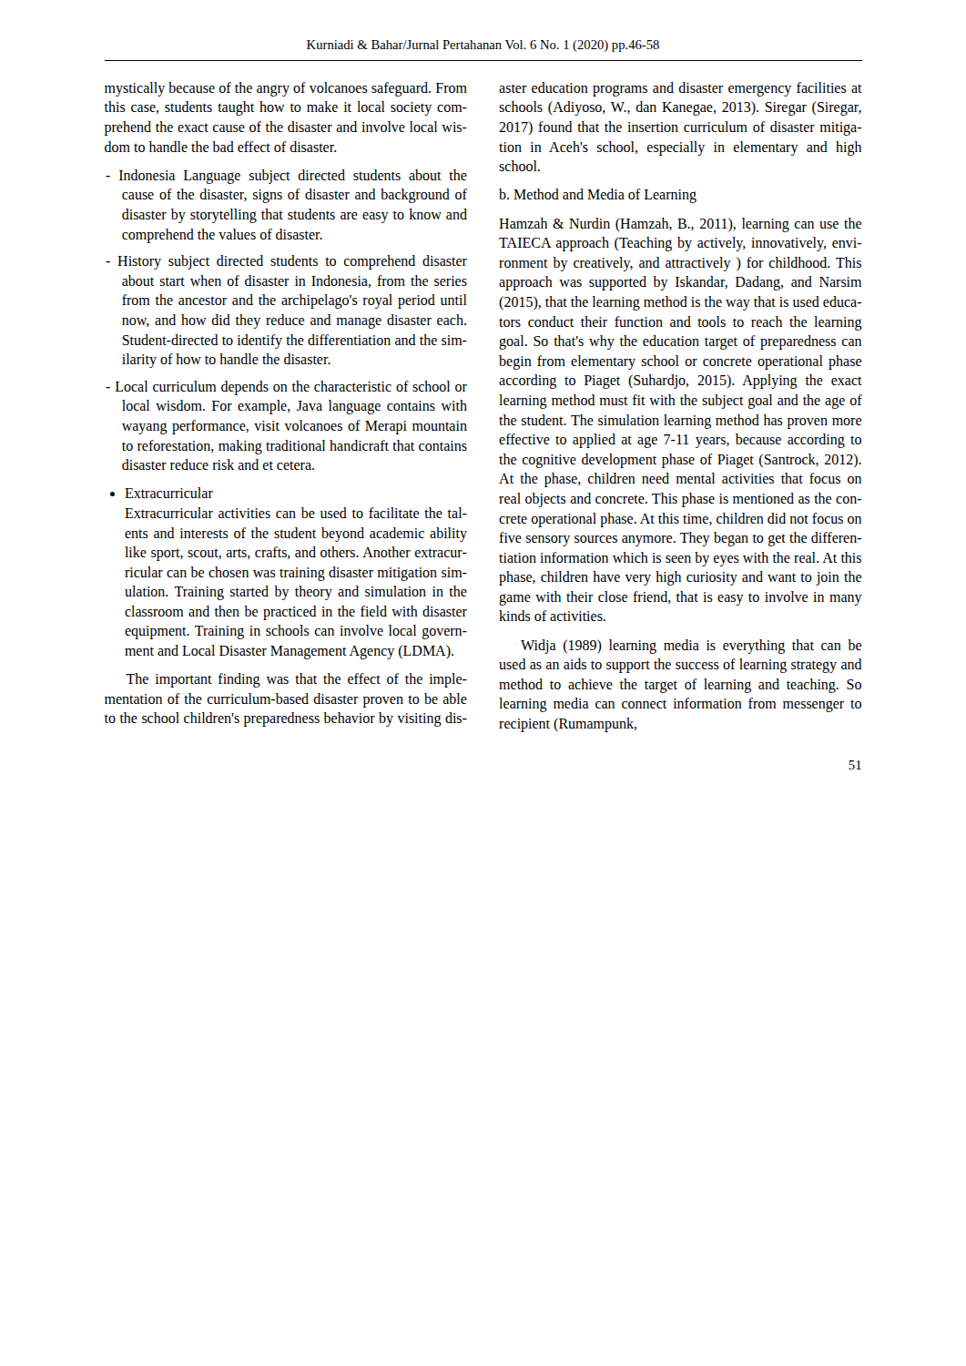Kurniadi & Bahar/Jurnal Pertahanan Vol. 6 No. 1 (2020) pp.46-58
mystically because of the angry of volcanoes safeguard. From this case, students taught how to make it local society comprehend the exact cause of the disaster and involve local wisdom to handle the bad effect of disaster.
Indonesia Language subject directed students about the cause of the disaster, signs of disaster and background of disaster by storytelling that students are easy to know and comprehend the values of disaster.
History subject directed students to comprehend disaster about start when of disaster in Indonesia, from the series from the ancestor and the archipelago's royal period until now, and how did they reduce and manage disaster each. Student-directed to identify the differentiation and the similarity of how to handle the disaster.
Local curriculum depends on the characteristic of school or local wisdom. For example, Java language contains with wayang performance, visit volcanoes of Merapi mountain to reforestation, making traditional handicraft that contains disaster reduce risk and et cetera.
Extracurricular
Extracurricular activities can be used to facilitate the talents and interests of the student beyond academic ability like sport, scout, arts, crafts, and others. Another extracurricular can be chosen was training disaster mitigation simulation. Training started by theory and simulation in the classroom and then be practiced in the field with disaster equipment. Training in schools can involve local government and Local Disaster Management Agency (LDMA).
The important finding was that the effect of the implementation of the curriculum-based disaster proven to be able to the school children's preparedness behavior by visiting disaster education programs and disaster emergency facilities at schools (Adiyoso, W., dan Kanegae, 2013). Siregar (Siregar, 2017) found that the insertion curriculum of disaster mitigation in Aceh's school, especially in elementary and high school.
b. Method and Media of Learning
Hamzah & Nurdin (Hamzah, B., 2011), learning can use the TAIECA approach (Teaching by actively, innovatively, environment by creatively, and attractively ) for childhood. This approach was supported by Iskandar, Dadang, and Narsim (2015), that the learning method is the way that is used educators conduct their function and tools to reach the learning goal. So that's why the education target of preparedness can begin from elementary school or concrete operational phase according to Piaget (Suhardjo, 2015). Applying the exact learning method must fit with the subject goal and the age of the student. The simulation learning method has proven more effective to applied at age 7-11 years, because according to the cognitive development phase of Piaget (Santrock, 2012). At the phase, children need mental activities that focus on real objects and concrete. This phase is mentioned as the concrete operational phase. At this time, children did not focus on five sensory sources anymore. They began to get the differentiation information which is seen by eyes with the real. At this phase, children have very high curiosity and want to join the game with their close friend, that is easy to involve in many kinds of activities.
Widja (1989) learning media is everything that can be used as an aids to support the success of learning strategy and method to achieve the target of learning and teaching. So learning media can connect information from messenger to recipient (Rumampunk,
51